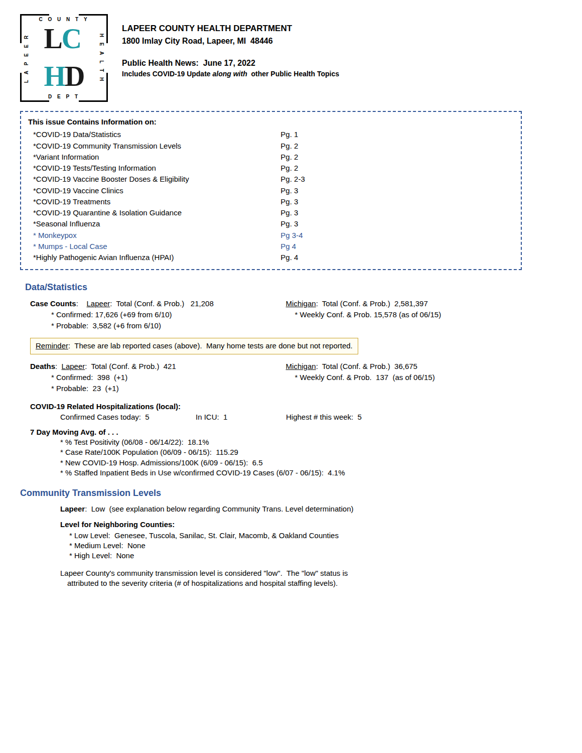C O U N T Y
D E P T
L A P E E R
H E A L T H
LC
HD
LAPEER COUNTY HEALTH DEPARTMENT
1800 Imlay City Road, Lapeer, MI 48446
Public Health News: June 17, 2022
Includes COVID-19 Update along with other Public Health Topics
This issue Contains Information on:
| *COVID-19 Data/Statistics | Pg. 1 |
| *COVID-19 Community Transmission Levels | Pg. 2 |
| *Variant Information | Pg. 2 |
| *COVID-19 Tests/Testing Information | Pg. 2 |
| *COVID-19 Vaccine Booster Doses & Eligibility | Pg. 2-3 |
| *COVID-19 Vaccine Clinics | Pg. 3 |
| *COVID-19 Treatments | Pg. 3 |
| *COVID-19 Quarantine & Isolation Guidance | Pg. 3 |
| *Seasonal Influenza | Pg. 3 |
| * Monkeypox | Pg 3-4 |
| * Mumps - Local Case | Pg 4 |
| *Highly Pathogenic Avian Influenza (HPAI) | Pg. 4 |
Data/Statistics
Case Counts: Lapeer: Total (Conf. & Prob.) 21,208
Michigan: Total (Conf. & Prob.) 2,581,397
* Confirmed: 17,626 (+69 from 6/10)
* Weekly Conf. & Prob. 15,578 (as of 06/15)
* Probable: 3,582 (+6 from 6/10)
Reminder: These are lab reported cases (above). Many home tests are done but not reported.
Deaths: Lapeer: Total (Conf. & Prob.) 421
Michigan: Total (Conf. & Prob.) 36,675
* Confirmed: 398 (+1)
* Weekly Conf. & Prob. 137 (as of 06/15)
* Probable: 23 (+1)
COVID-19 Related Hospitalizations (local):
Confirmed Cases today: 5
In ICU: 1
Highest # this week: 5
7 Day Moving Avg. of . . .
* % Test Positivity (06/08 - 06/14/22): 18.1%
* Case Rate/100K Population (06/09 - 06/15): 115.29
* New COVID-19 Hosp. Admissions/100K (6/09 - 06/15): 6.5
* % Staffed Inpatient Beds in Use w/confirmed COVID-19 Cases (6/07 - 06/15): 4.1%
Community Transmission Levels
Lapeer: Low (see explanation below regarding Community Trans. Level determination)
Level for Neighboring Counties:
Low Level: Genesee, Tuscola, Sanilac, St. Clair, Macomb, & Oakland Counties
Medium Level: None
High Level: None
Lapeer County's community transmission level is considered "low". The "low" status is attributed to the severity criteria (# of hospitalizations and hospital staffing levels).